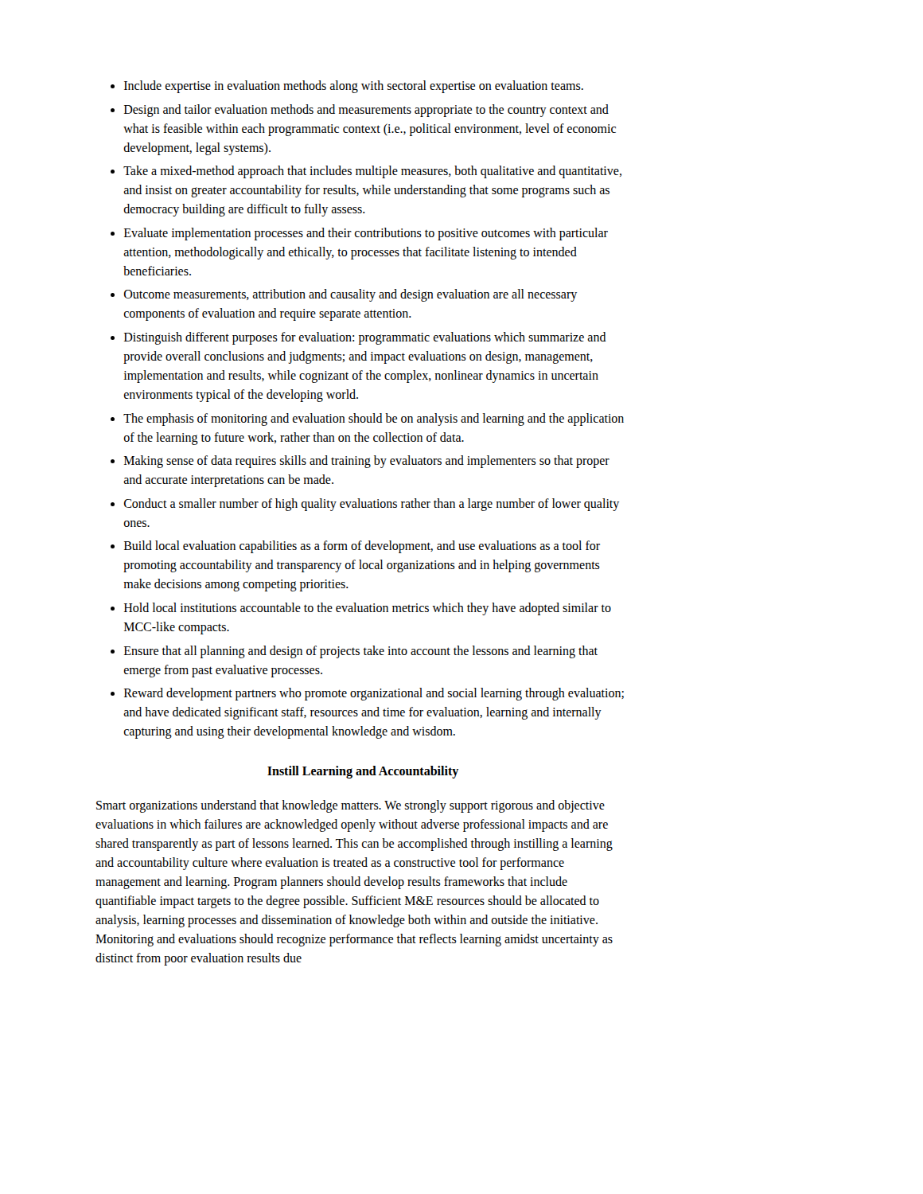Include expertise in evaluation methods along with sectoral expertise on evaluation teams.
Design and tailor evaluation methods and measurements appropriate to the country context and what is feasible within each programmatic context (i.e., political environment, level of economic development, legal systems).
Take a mixed-method approach that includes multiple measures, both qualitative and quantitative, and insist on greater accountability for results, while understanding that some programs such as democracy building are difficult to fully assess.
Evaluate implementation processes and their contributions to positive outcomes with particular attention, methodologically and ethically, to processes that facilitate listening to intended beneficiaries.
Outcome measurements, attribution and causality and design evaluation are all necessary components of evaluation and require separate attention.
Distinguish different purposes for evaluation: programmatic evaluations which summarize and provide overall conclusions and judgments; and impact evaluations on design, management, implementation and results, while cognizant of the complex, nonlinear dynamics in uncertain environments typical of the developing world.
The emphasis of monitoring and evaluation should be on analysis and learning and the application of the learning to future work, rather than on the collection of data.
Making sense of data requires skills and training by evaluators and implementers so that proper and accurate interpretations can be made.
Conduct a smaller number of high quality evaluations rather than a large number of lower quality ones.
Build local evaluation capabilities as a form of development, and use evaluations as a tool for promoting accountability and transparency of local organizations and in helping governments make decisions among competing priorities.
Hold local institutions accountable to the evaluation metrics which they have adopted similar to MCC-like compacts.
Ensure that all planning and design of projects take into account the lessons and learning that emerge from past evaluative processes.
Reward development partners who promote organizational and social learning through evaluation; and have dedicated significant staff, resources and time for evaluation, learning and internally capturing and using their developmental knowledge and wisdom.
Instill Learning and Accountability
Smart organizations understand that knowledge matters. We strongly support rigorous and objective evaluations in which failures are acknowledged openly without adverse professional impacts and are shared transparently as part of lessons learned. This can be accomplished through instilling a learning and accountability culture where evaluation is treated as a constructive tool for performance management and learning. Program planners should develop results frameworks that include quantifiable impact targets to the degree possible. Sufficient M&E resources should be allocated to analysis, learning processes and dissemination of knowledge both within and outside the initiative. Monitoring and evaluations should recognize performance that reflects learning amidst uncertainty as distinct from poor evaluation results due